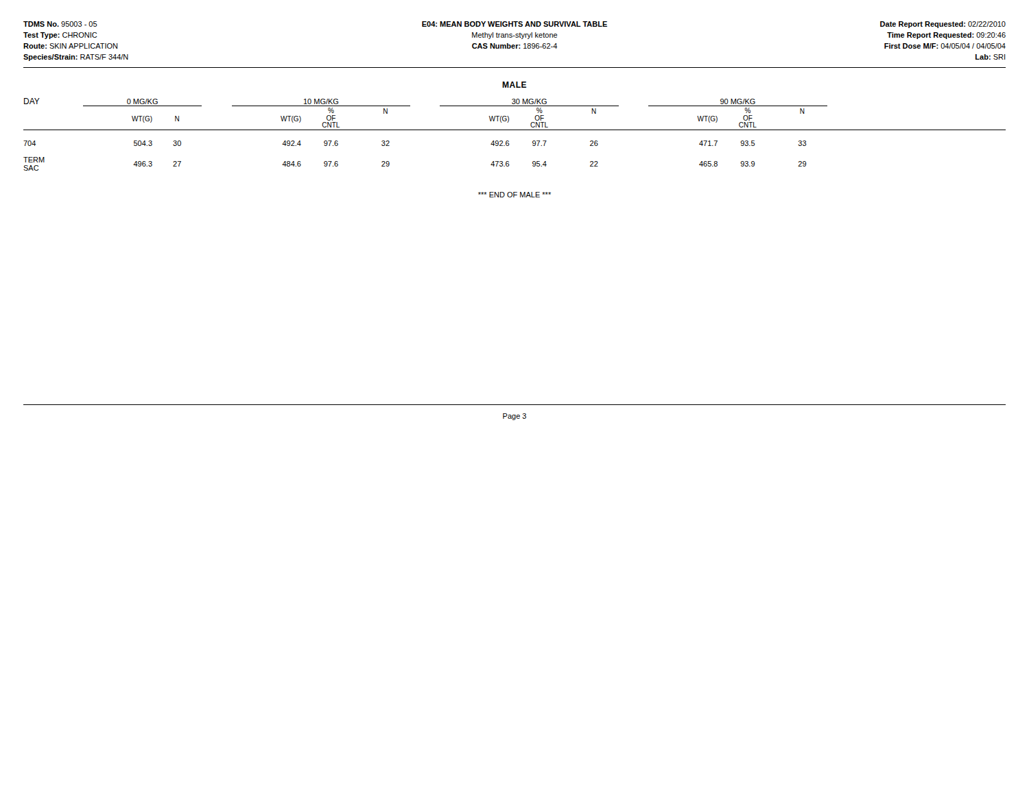| TDMS No. 95003 - 05 | E04: MEAN BODY WEIGHTS AND SURVIVAL TABLE | Date Report Requested: 02/22/2010 |
| Test Type: CHRONIC | Methyl trans-styryl ketone | Time Report Requested: 09:20:46 |
| Route: SKIN APPLICATION | CAS Number: 1896-62-4 | First Dose M/F: 04/05/04 / 04/05/04 |
| Species/Strain: RATS/F 344/N | | Lab: SRI |
MALE
| DAY | 0 MG/KG | | 10 MG/KG | | 30 MG/KG | | 90 MG/KG | |
| | WT(G) | N | | WT(G) | % OF CNTL | N | | WT(G) | % OF CNTL | N | | WT(G) | % OF CNTL | N | |
| 704 | 504.3 | 30 | | 492.4 | 97.6 | 32 | | 492.6 | 97.7 | 26 | | 471.7 | 93.5 | 33 | |
| TERM SAC | 496.3 | 27 | | 484.6 | 97.6 | 29 | | 473.6 | 95.4 | 22 | | 465.8 | 93.9 | 29 | |
*** END OF MALE ***
Page 3